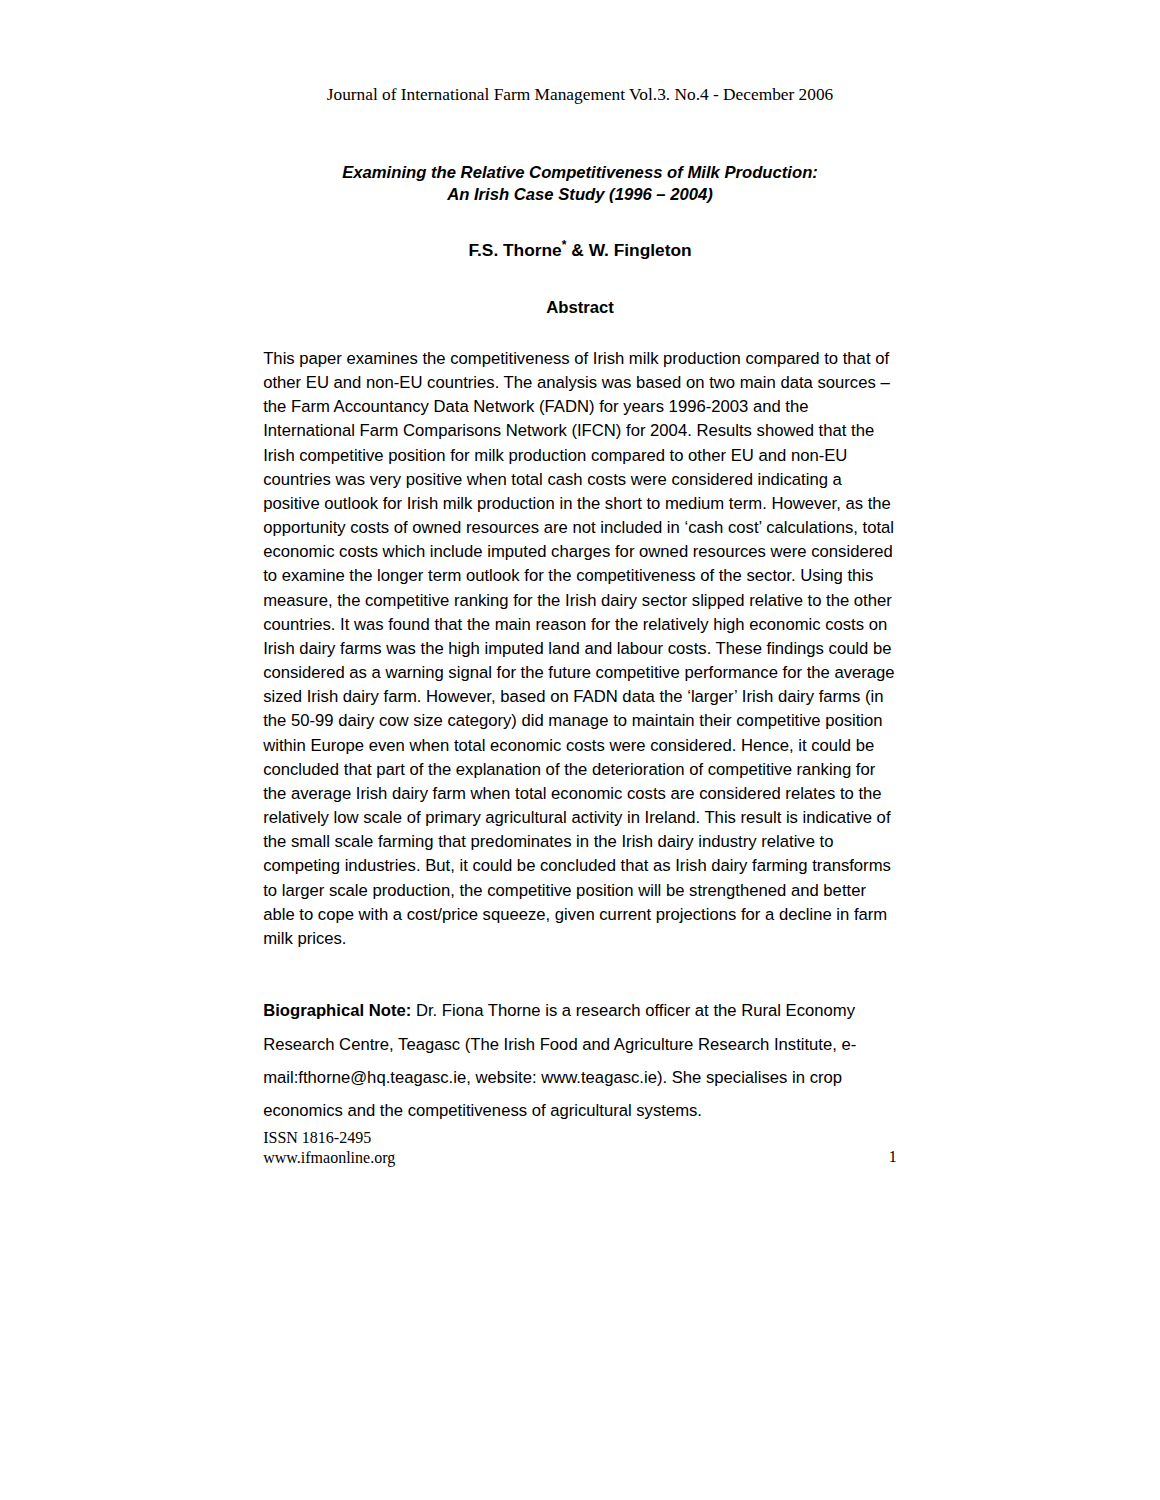Journal of International Farm Management Vol.3. No.4 - December 2006
Examining the Relative Competitiveness of Milk Production:
An Irish Case Study (1996 – 2004)
F.S. Thorne* & W. Fingleton
Abstract
This paper examines the competitiveness of Irish milk production compared to that of other EU and non-EU countries. The analysis was based on two main data sources – the Farm Accountancy Data Network (FADN) for years 1996-2003 and the International Farm Comparisons Network (IFCN) for 2004. Results showed that the Irish competitive position for milk production compared to other EU and non-EU countries was very positive when total cash costs were considered indicating a positive outlook for Irish milk production in the short to medium term. However, as the opportunity costs of owned resources are not included in ‘cash cost’ calculations, total economic costs which include imputed charges for owned resources were considered to examine the longer term outlook for the competitiveness of the sector. Using this measure, the competitive ranking for the Irish dairy sector slipped relative to the other countries. It was found that the main reason for the relatively high economic costs on Irish dairy farms was the high imputed land and labour costs. These findings could be considered as a warning signal for the future competitive performance for the average sized Irish dairy farm. However, based on FADN data the ‘larger’ Irish dairy farms (in the 50-99 dairy cow size category) did manage to maintain their competitive position within Europe even when total economic costs were considered. Hence, it could be concluded that part of the explanation of the deterioration of competitive ranking for the average Irish dairy farm when total economic costs are considered relates to the relatively low scale of primary agricultural activity in Ireland. This result is indicative of the small scale farming that predominates in the Irish dairy industry relative to competing industries. But, it could be concluded that as Irish dairy farming transforms to larger scale production, the competitive position will be strengthened and better able to cope with a cost/price squeeze, given current projections for a decline in farm milk prices.
Biographical Note: Dr. Fiona Thorne is a research officer at the Rural Economy Research Centre, Teagasc (The Irish Food and Agriculture Research Institute, e-mail:fthorne@hq.teagasc.ie, website: www.teagasc.ie). She specialises in crop economics and the competitiveness of agricultural systems.
ISSN 1816-2495
www.ifmaonline.org
1